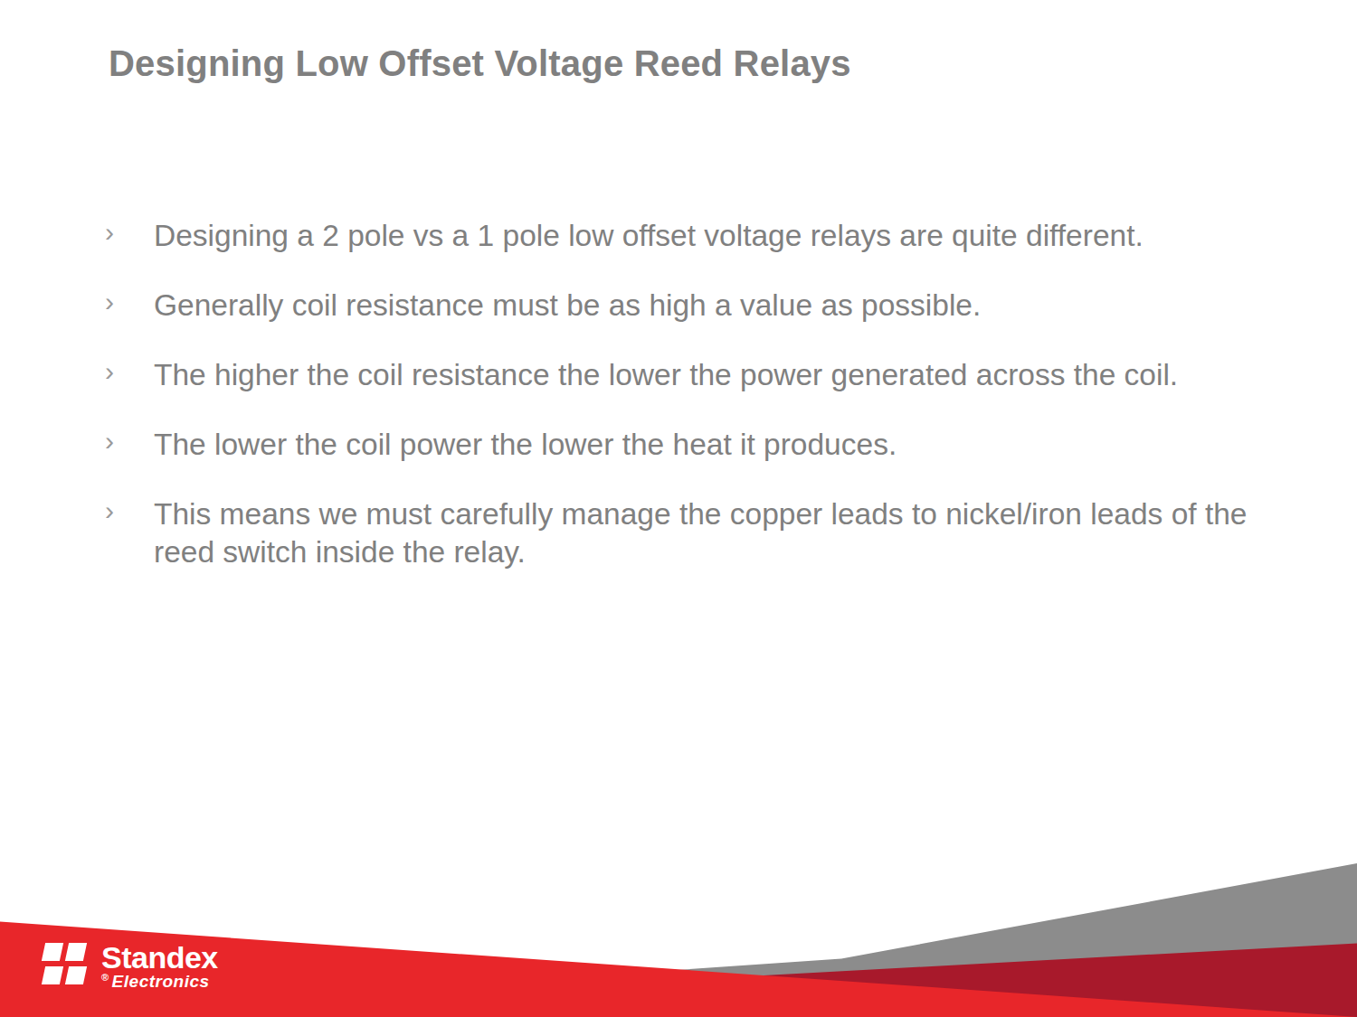Designing Low Offset Voltage Reed Relays
Designing a 2 pole vs a 1 pole low offset voltage relays are quite different.
Generally coil resistance must be as high a value as possible.
The higher the coil resistance the lower the power generated across the coil.
The lower the coil power the lower the heat it produces.
This means we must carefully manage the copper leads to nickel/iron leads of the reed switch inside the relay.
Standex
Electronics